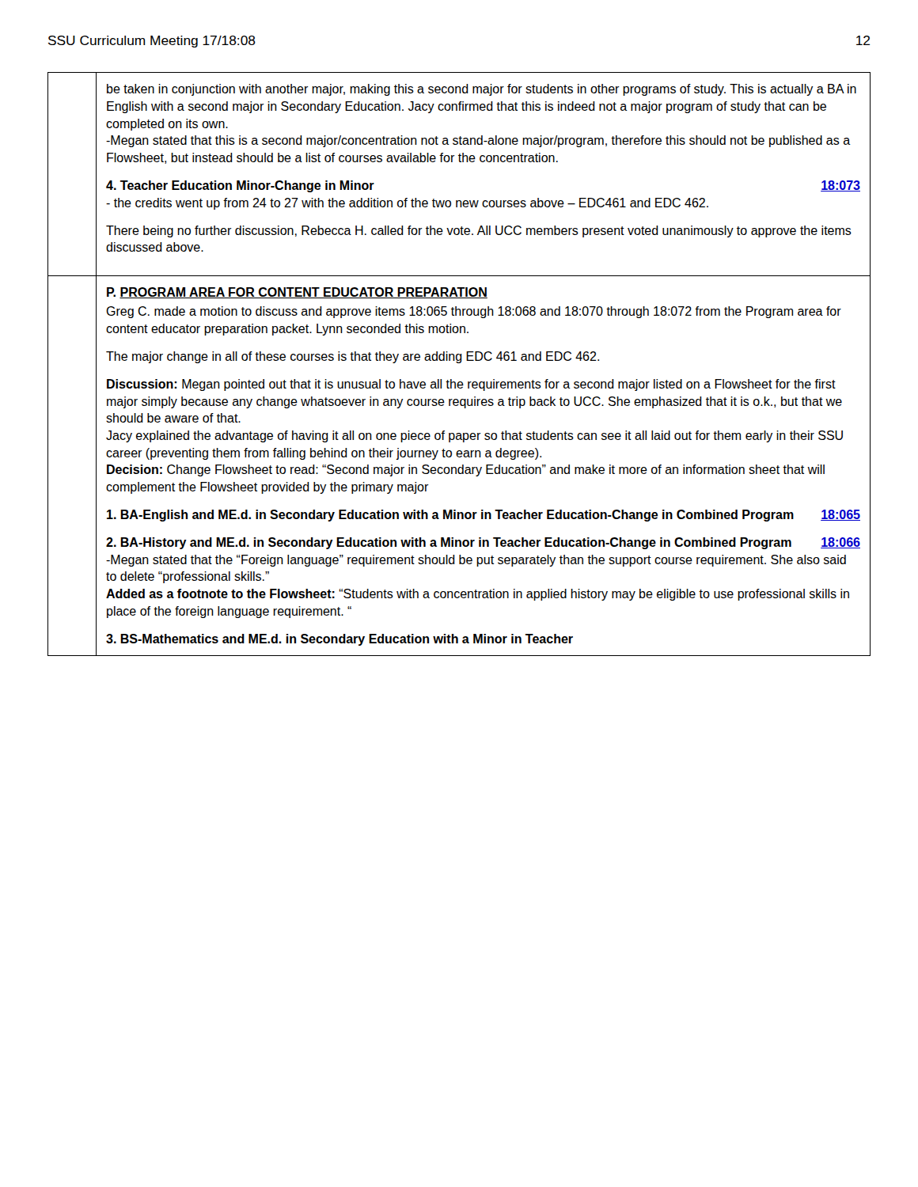SSU Curriculum Meeting 17/18:08 12
| | be taken in conjunction with another major, making this a second major for students in other programs of study. This is actually a BA in English with a second major in Secondary Education. Jacy confirmed that this is indeed not a major program of study that can be completed on its own. -Megan stated that this is a second major/concentration not a stand-alone major/program, therefore this should not be published as a Flowsheet, but instead should be a list of courses available for the concentration. 4. Teacher Education Minor-Change in Minor 18:073 - the credits went up from 24 to 27 with the addition of the two new courses above – EDC461 and EDC 462. There being no further discussion, Rebecca H. called for the vote. All UCC members present voted unanimously to approve the items discussed above. |
| | P. PROGRAM AREA FOR CONTENT EDUCATOR PREPARATION Greg C. made a motion to discuss and approve items 18:065 through 18:068 and 18:070 through 18:072 from the Program area for content educator preparation packet. Lynn seconded this motion. The major change in all of these courses is that they are adding EDC 461 and EDC 462. Discussion: Megan pointed out that it is unusual to have all the requirements for a second major listed on a Flowsheet for the first major simply because any change whatsoever in any course requires a trip back to UCC. She emphasized that it is o.k., but that we should be aware of that. Jacy explained the advantage of having it all on one piece of paper so that students can see it all laid out for them early in their SSU career (preventing them from falling behind on their journey to earn a degree). Decision: Change Flowsheet to read: “Second major in Secondary Education” and make it more of an information sheet that will complement the Flowsheet provided by the primary major 1. BA-English and ME.d. in Secondary Education with a Minor in Teacher Education-Change in Combined Program 18:065 2. BA-History and ME.d. in Secondary Education with a Minor in Teacher Education-Change in Combined Program 18:066 -Megan stated that the “Foreign language” requirement should be put separately than the support course requirement. She also said to delete “professional skills.” Added as a footnote to the Flowsheet: “Students with a concentration in applied history may be eligible to use professional skills in place of the foreign language requirement. “ 3. BS-Mathematics and ME.d. in Secondary Education with a Minor in Teacher |